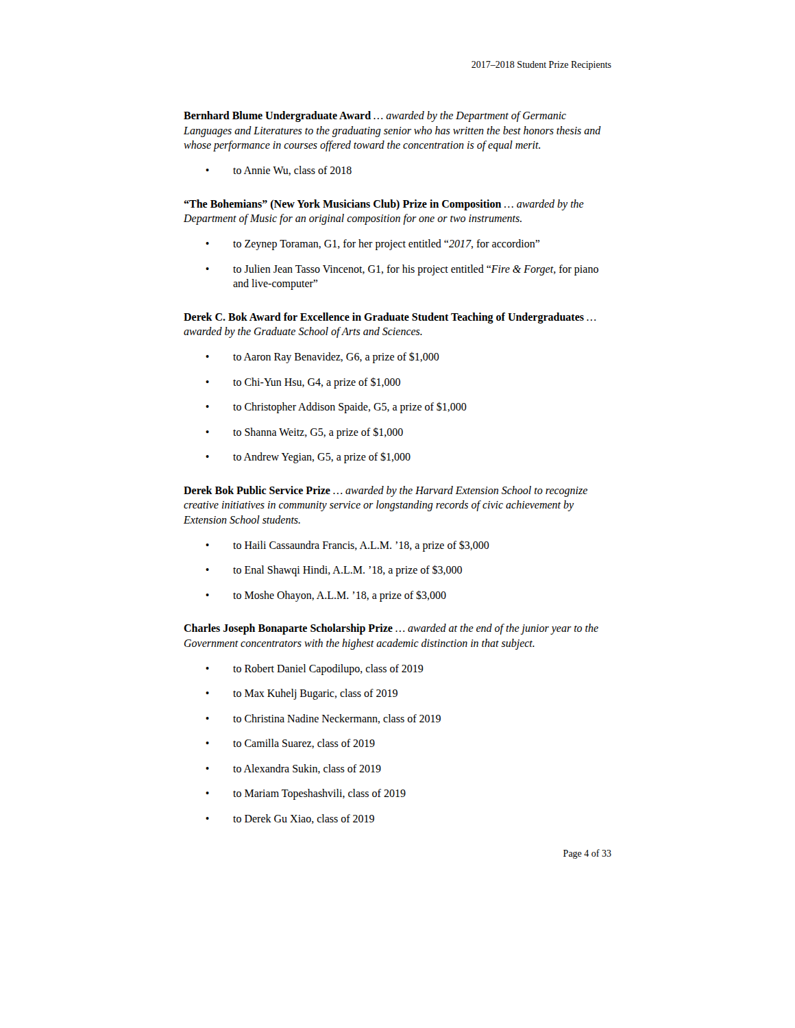2017–2018 Student Prize Recipients
Bernhard Blume Undergraduate Award … awarded by the Department of Germanic Languages and Literatures to the graduating senior who has written the best honors thesis and whose performance in courses offered toward the concentration is of equal merit.
to Annie Wu, class of 2018
“The Bohemians” (New York Musicians Club) Prize in Composition … awarded by the Department of Music for an original composition for one or two instruments.
to Zeynep Toraman, G1, for her project entitled “2017, for accordion”
to Julien Jean Tasso Vincenot, G1, for his project entitled “Fire & Forget, for piano and live-computer”
Derek C. Bok Award for Excellence in Graduate Student Teaching of Undergraduates … awarded by the Graduate School of Arts and Sciences.
to Aaron Ray Benavidez, G6, a prize of $1,000
to Chi-Yun Hsu, G4, a prize of $1,000
to Christopher Addison Spaide, G5, a prize of $1,000
to Shanna Weitz, G5, a prize of $1,000
to Andrew Yegian, G5, a prize of $1,000
Derek Bok Public Service Prize … awarded by the Harvard Extension School to recognize creative initiatives in community service or longstanding records of civic achievement by Extension School students.
to Haili Cassaundra Francis, A.L.M. ’18, a prize of $3,000
to Enal Shawqi Hindi, A.L.M. ’18, a prize of $3,000
to Moshe Ohayon, A.L.M. ’18, a prize of $3,000
Charles Joseph Bonaparte Scholarship Prize … awarded at the end of the junior year to the Government concentrators with the highest academic distinction in that subject.
to Robert Daniel Capodilupo, class of 2019
to Max Kuhelj Bugaric, class of 2019
to Christina Nadine Neckermann, class of 2019
to Camilla Suarez, class of 2019
to Alexandra Sukin, class of 2019
to Mariam Topeshashvili, class of 2019
to Derek Gu Xiao, class of 2019
Page 4 of 33